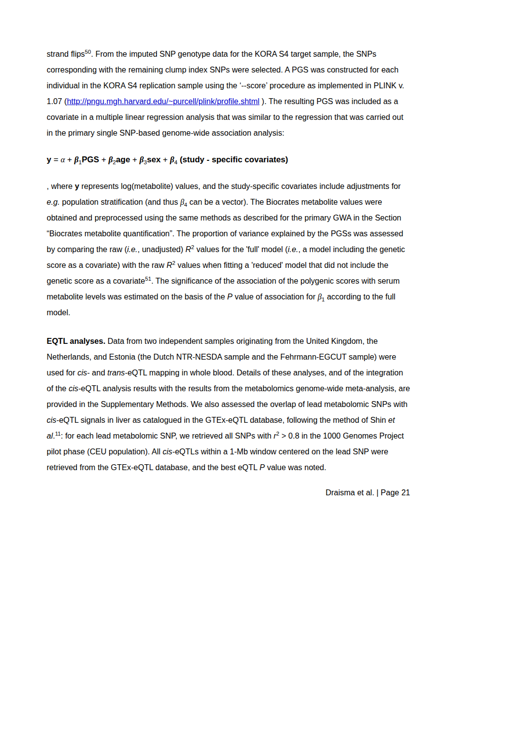strand flips50. From the imputed SNP genotype data for the KORA S4 target sample, the SNPs corresponding with the remaining clump index SNPs were selected. A PGS was constructed for each individual in the KORA S4 replication sample using the ‘--score’ procedure as implemented in PLINK v. 1.07 (http://pngu.mgh.harvard.edu/~purcell/plink/profile.shtml ). The resulting PGS was included as a covariate in a multiple linear regression analysis that was similar to the regression that was carried out in the primary single SNP-based genome-wide association analysis:
y = α + β1PGS + β2age + β3sex + β4 (study - specific covariates)
, where y represents log(metabolite) values, and the study-specific covariates include adjustments for e.g. population stratification (and thus β4 can be a vector). The Biocrates metabolite values were obtained and preprocessed using the same methods as described for the primary GWA in the Section “Biocrates metabolite quantification”. The proportion of variance explained by the PGSs was assessed by comparing the raw (i.e., unadjusted) R2 values for the 'full' model (i.e., a model including the genetic score as a covariate) with the raw R2 values when fitting a 'reduced' model that did not include the genetic score as a covariate51. The significance of the association of the polygenic scores with serum metabolite levels was estimated on the basis of the P value of association for β1 according to the full model.
EQTL analyses. Data from two independent samples originating from the United Kingdom, the Netherlands, and Estonia (the Dutch NTR-NESDA sample and the Fehrmann-EGCUT sample) were used for cis- and trans-eQTL mapping in whole blood. Details of these analyses, and of the integration of the cis-eQTL analysis results with the results from the metabolomics genome-wide meta-analysis, are provided in the Supplementary Methods. We also assessed the overlap of lead metabolomic SNPs with cis-eQTL signals in liver as catalogued in the GTEx-eQTL database, following the method of Shin et al.11: for each lead metabolomic SNP, we retrieved all SNPs with r2 > 0.8 in the 1000 Genomes Project pilot phase (CEU population). All cis-eQTLs within a 1-Mb window centered on the lead SNP were retrieved from the GTEx-eQTL database, and the best eQTL P value was noted.
Draisma et al. | Page 21